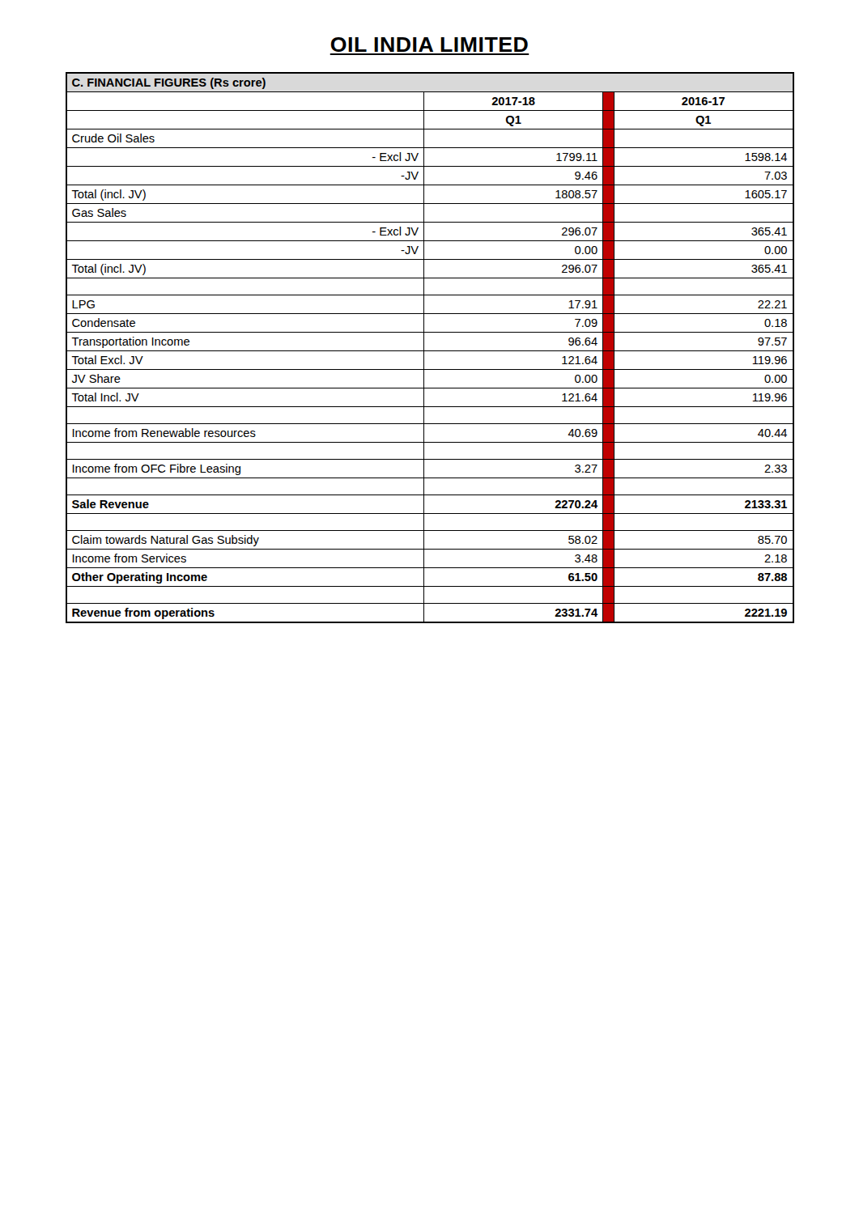OIL INDIA LIMITED
| C. FINANCIAL FIGURES (Rs crore) |
| | 2017-18 | | 2016-17 |
| | Q1 | | Q1 |
| Crude Oil Sales | | | |
| - Excl JV | 1799.11 | | 1598.14 |
| -JV | 9.46 | | 7.03 |
| Total (incl. JV) | 1808.57 | | 1605.17 |
| Gas Sales | | | |
| - Excl JV | 296.07 | | 365.41 |
| -JV | 0.00 | | 0.00 |
| Total (incl. JV) | 296.07 | | 365.41 |
| LPG | 17.91 | | 22.21 |
| Condensate | 7.09 | | 0.18 |
| Transportation Income | 96.64 | | 97.57 |
| Total Excl. JV | 121.64 | | 119.96 |
| JV Share | 0.00 | | 0.00 |
| Total Incl. JV | 121.64 | | 119.96 |
| Income from Renewable resources | 40.69 | | 40.44 |
| Income from OFC Fibre Leasing | 3.27 | | 2.33 |
| Sale Revenue | 2270.24 | | 2133.31 |
| Claim towards Natural Gas Subsidy | 58.02 | | 85.70 |
| Income from Services | 3.48 | | 2.18 |
| Other Operating Income | 61.50 | | 87.88 |
| Revenue from operations | 2331.74 | | 2221.19 |